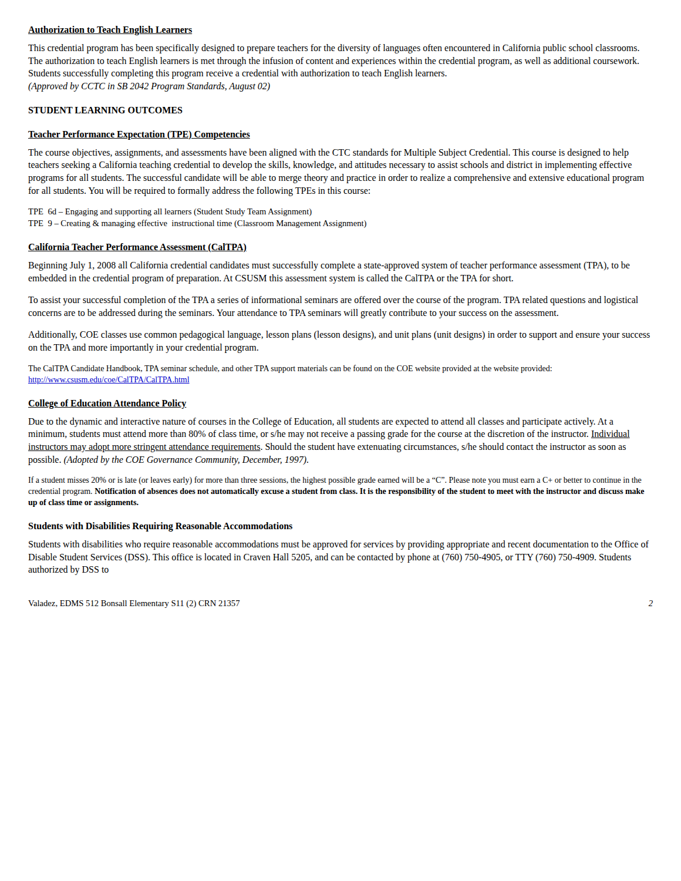Authorization to Teach English Learners
This credential program has been specifically designed to prepare teachers for the diversity of languages often encountered in California public school classrooms. The authorization to teach English learners is met through the infusion of content and experiences within the credential program, as well as additional coursework. Students successfully completing this program receive a credential with authorization to teach English learners.
(Approved by CCTC in SB 2042 Program Standards, August 02)
STUDENT LEARNING OUTCOMES
Teacher Performance Expectation (TPE) Competencies
The course objectives, assignments, and assessments have been aligned with the CTC standards for Multiple Subject Credential. This course is designed to help teachers seeking a California teaching credential to develop the skills, knowledge, and attitudes necessary to assist schools and district in implementing effective programs for all students. The successful candidate will be able to merge theory and practice in order to realize a comprehensive and extensive educational program for all students. You will be required to formally address the following TPEs in this course:
TPE 6d – Engaging and supporting all learners (Student Study Team Assignment)
TPE 9 – Creating & managing effective instructional time (Classroom Management Assignment)
California Teacher Performance Assessment (CalTPA)
Beginning July 1, 2008 all California credential candidates must successfully complete a state-approved system of teacher performance assessment (TPA), to be embedded in the credential program of preparation. At CSUSM this assessment system is called the CalTPA or the TPA for short.
To assist your successful completion of the TPA a series of informational seminars are offered over the course of the program. TPA related questions and logistical concerns are to be addressed during the seminars. Your attendance to TPA seminars will greatly contribute to your success on the assessment.
Additionally, COE classes use common pedagogical language, lesson plans (lesson designs), and unit plans (unit designs) in order to support and ensure your success on the TPA and more importantly in your credential program.
The CalTPA Candidate Handbook, TPA seminar schedule, and other TPA support materials can be found on the COE website provided at the website provided: http://www.csusm.edu/coe/CalTPA/CalTPA.html
College of Education Attendance Policy
Due to the dynamic and interactive nature of courses in the College of Education, all students are expected to attend all classes and participate actively. At a minimum, students must attend more than 80% of class time, or s/he may not receive a passing grade for the course at the discretion of the instructor. Individual instructors may adopt more stringent attendance requirements. Should the student have extenuating circumstances, s/he should contact the instructor as soon as possible. (Adopted by the COE Governance Community, December, 1997).
If a student misses 20% or is late (or leaves early) for more than three sessions, the highest possible grade earned will be a “C”. Please note you must earn a C+ or better to continue in the credential program. Notification of absences does not automatically excuse a student from class. It is the responsibility of the student to meet with the instructor and discuss make up of class time or assignments.
Students with Disabilities Requiring Reasonable Accommodations
Students with disabilities who require reasonable accommodations must be approved for services by providing appropriate and recent documentation to the Office of Disable Student Services (DSS). This office is located in Craven Hall 5205, and can be contacted by phone at (760) 750-4905, or TTY (760) 750-4909. Students authorized by DSS to
Valadez, EDMS 512 Bonsall Elementary S11 (2) CRN 21357 2